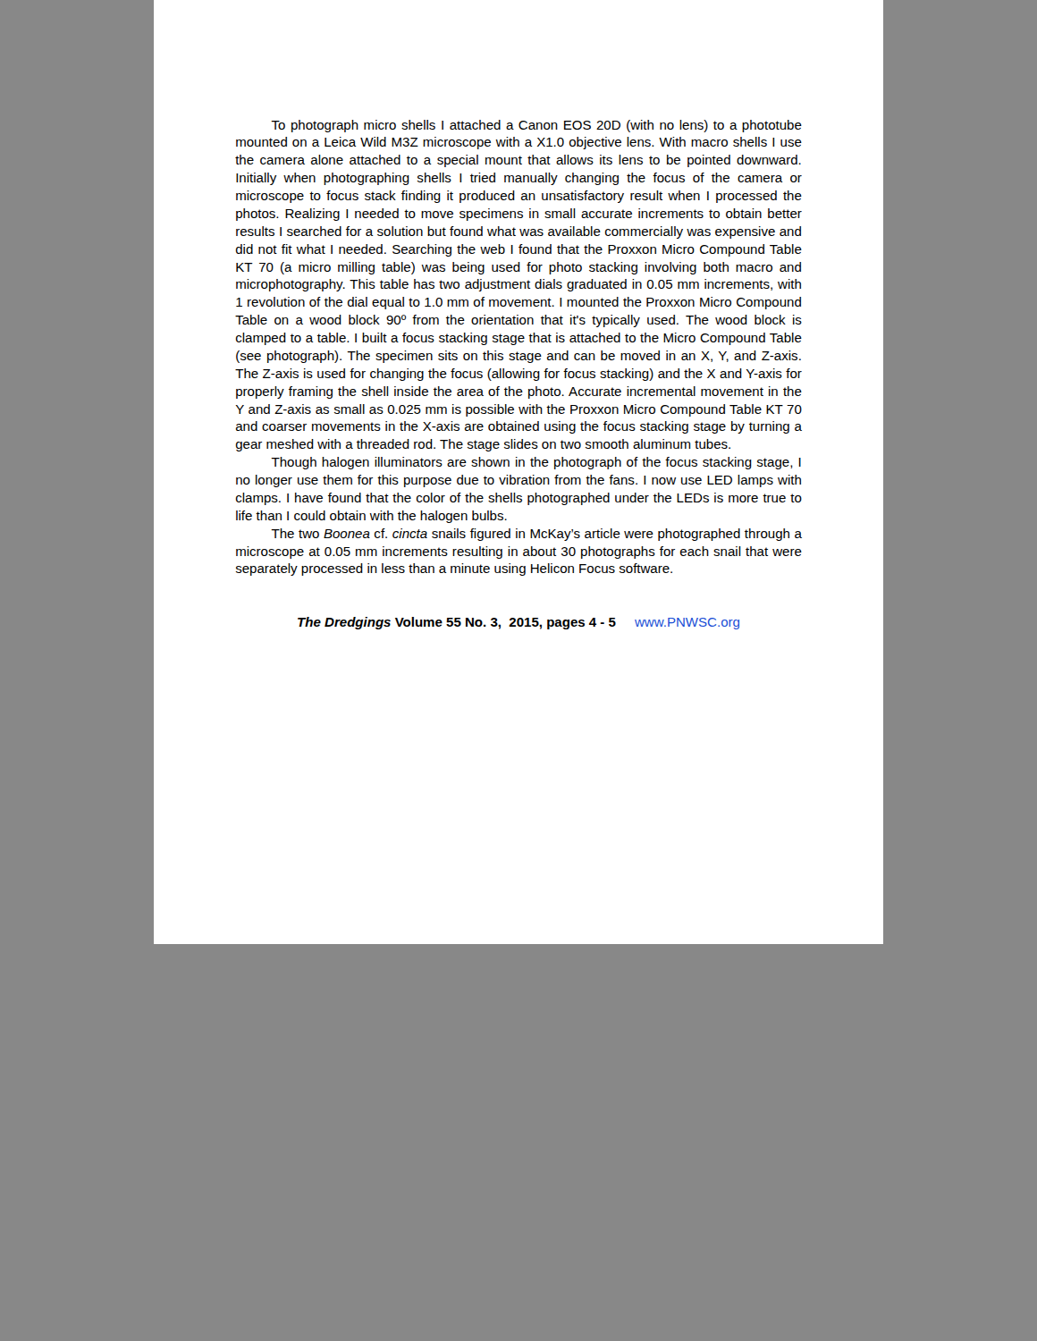To photograph micro shells I attached a Canon EOS 20D (with no lens) to a phototube mounted on a Leica Wild M3Z microscope with a X1.0 objective lens. With macro shells I use the camera alone attached to a special mount that allows its lens to be pointed downward. Initially when photographing shells I tried manually changing the focus of the camera or microscope to focus stack finding it produced an unsatisfactory result when I processed the photos. Realizing I needed to move specimens in small accurate increments to obtain better results I searched for a solution but found what was available commercially was expensive and did not fit what I needed. Searching the web I found that the Proxxon Micro Compound Table KT 70 (a micro milling table) was being used for photo stacking involving both macro and microphotography. This table has two adjustment dials graduated in 0.05 mm increments, with 1 revolution of the dial equal to 1.0 mm of movement. I mounted the Proxxon Micro Compound Table on a wood block 90º from the orientation that it's typically used. The wood block is clamped to a table. I built a focus stacking stage that is attached to the Micro Compound Table (see photograph). The specimen sits on this stage and can be moved in an X, Y, and Z-axis. The Z-axis is used for changing the focus (allowing for focus stacking) and the X and Y-axis for properly framing the shell inside the area of the photo. Accurate incremental movement in the Y and Z-axis as small as 0.025 mm is possible with the Proxxon Micro Compound Table KT 70 and coarser movements in the X-axis are obtained using the focus stacking stage by turning a gear meshed with a threaded rod. The stage slides on two smooth aluminum tubes.
Though halogen illuminators are shown in the photograph of the focus stacking stage, I no longer use them for this purpose due to vibration from the fans. I now use LED lamps with clamps. I have found that the color of the shells photographed under the LEDs is more true to life than I could obtain with the halogen bulbs.
The two Boonea cf. cincta snails figured in McKay’s article were photographed through a microscope at 0.05 mm increments resulting in about 30 photographs for each snail that were separately processed in less than a minute using Helicon Focus software.
The Dredgings Volume 55 No. 3, 2015, pages 4 - 5 www.PNWSC.org